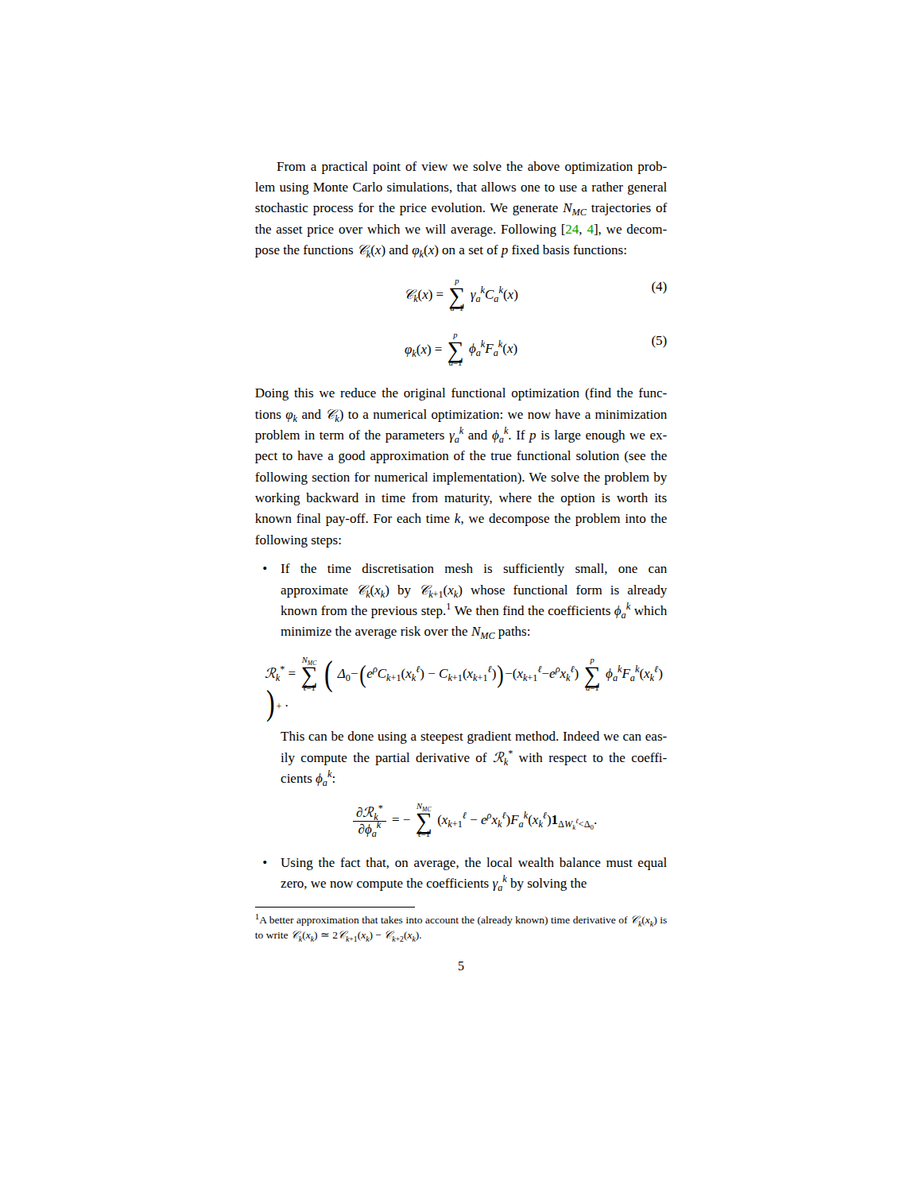From a practical point of view we solve the above optimization problem using Monte Carlo simulations, that allows one to use a rather general stochastic process for the price evolution. We generate NMC trajectories of the asset price over which we will average. Following [24, 4], we decompose the functions 𝒞k(x) and φk(x) on a set of p fixed basis functions:
| 𝒞 k ( x ) | = | p ∑ a =1 γ a k C a k ( x ) |
(4)
| φ k ( x ) | = | p ∑ a =1 ϕ a k F a k ( x ) |
(5)
Doing this we reduce the original functional optimization (find the functions φk and 𝒞k) to a numerical optimization: we now have a minimization problem in term of the parameters γak and ϕak. If p is large enough we expect to have a good approximation of the true functional solution (see the following section for numerical implementation). We solve the problem by working backward in time from maturity, where the option is worth its known final pay-off. For each time k, we decompose the problem into the following steps:
If the time discretisation mesh is sufficiently small, one can approximate 𝒞k(xk) by 𝒞k+1(xk) whose functional form is already known from the previous step.1 We then find the coefficients ϕak which minimize the average risk over the NMC paths:
ℛk* = NMC∑ℓ=1 ( Δ0−(eρCk+1(xkℓ) − Ck+1(xk+1ℓ))−(xk+1ℓ−eρxkℓ) p∑a=1 ϕakFak(xkℓ) )+ .
This can be done using a steepest gradient method. Indeed we can easily compute the partial derivative of ℛk* with respect to the coefficients ϕak:
∂ℛk*∂ϕak = − NMC∑ℓ=1 (xk+1ℓ − eρxkℓ)Fak(xkℓ)1ΔWkℓ<Δ0.
Using the fact that, on average, the local wealth balance must equal zero, we now compute the coefficients γak by solving the
1A better approximation that takes into account the (already known) time derivative of 𝒞k(xk) is to write 𝒞k(xk) ≃ 2𝒞k+1(xk) − 𝒞k+2(xk).
5